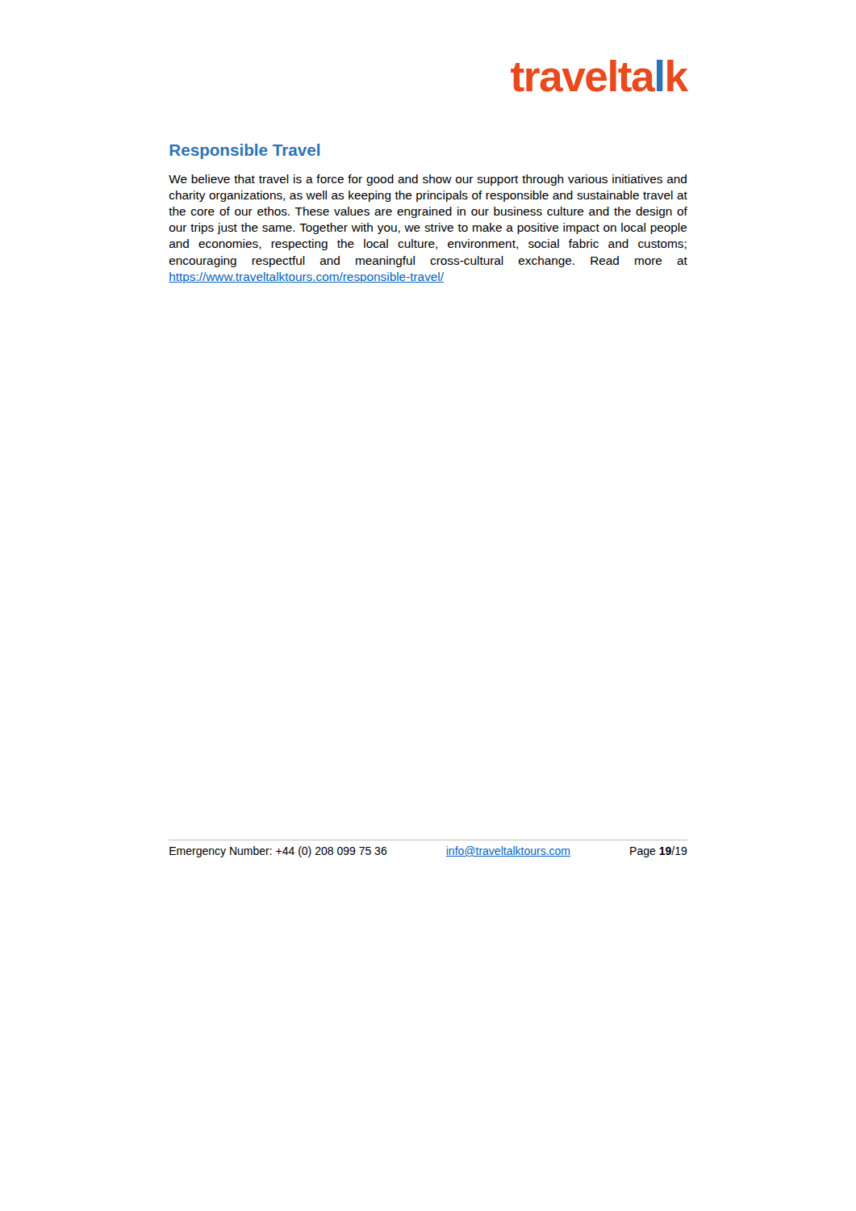traveltalk
Responsible Travel
We believe that travel is a force for good and show our support through various initiatives and charity organizations, as well as keeping the principals of responsible and sustainable travel at the core of our ethos. These values are engrained in our business culture and the design of our trips just the same. Together with you, we strive to make a positive impact on local people and economies, respecting the local culture, environment, social fabric and customs; encouraging respectful and meaningful cross-cultural exchange. Read more at https://www.traveltalktours.com/responsible-travel/
Emergency Number: +44 (0) 208 099 75 36
info@traveltalktours.com
Page 19/19